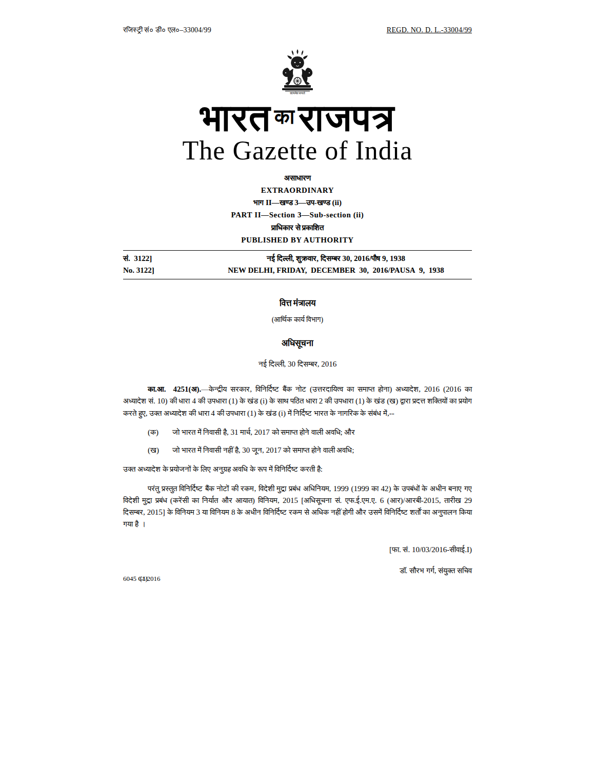रजिस्ट्री सं० डी० एल०–33004/99
REGD. NO. D. L.-33004/99
सत्यमेव जयते
भारतकाराजपत्र
The Gazette of India
असाधारण
EXTRAORDINARY
भाग II—खण्ड 3—उप-खण्ड (ii)
PART II—Section 3—Sub-section (ii)
प्राधिकार से प्रकाशित
PUBLISHED BY AUTHORITY
सं. 3122]
नई दिल्ली, शुक्रवार, दिसम्बर 30, 2016/पौष 9, 1938
No. 3122]
NEW DELHI, FRIDAY, DECEMBER 30, 2016/PAUSA 9, 1938
वित्त मंत्रालय
(आर्थिक कार्य विभाग)
अधिसूचना
नई दिल्ली, 30 दिसम्बर, 2016
का.आ. 4251(अ).—केन्द्रीय सरकार, विनिर्दिष्ट बैंक नोट (उत्तरदायित्व का समाप्त होना) अध्यादेश, 2016 (2016 का अध्यादेश सं. 10) की धारा 4 की उपधारा (1) के खंड (i) के साथ पठित धारा 2 की उपधारा (1) के खंड (ख) द्वारा प्रदत्त शक्तियों का प्रयोग करते हुए, उक्त अध्यादेश की धारा 4 की उपधारा (1) के खंड (i) में निर्दिष्ट भारत के नागरिक के संबंध में,--
(क) जो भारत में निवासी है, 31 मार्च, 2017 को समाप्त होने वाली अवधि; और
(ख) जो भारत में निवासी नहीं है, 30 जून, 2017 को समाप्त होने वाली अवधि;
उक्त अध्यादेश के प्रयोजनों के लिए अनुग्रह अवधि के रूप में विनिर्दिष्ट करती है:
परंतु प्रस्तुत विनिर्दिष्ट बैंक नोटों की रकम, विदेशी मुद्रा प्रबंध अधिनियम, 1999 (1999 का 42) के उपबंधों के अधीन बनाए गए विदेशी मुद्रा प्रबंध (करेंसी का निर्यात और आयात) विनियम, 2015 [अधिसूचना सं. एफ.ई.एम.ए. 6 (आर)/आरबी-2015, तारीख 29 दिसम्बर, 2015] के विनियम 3 या विनियम 8 के अधीन विनिर्दिष्ट रकम से अधिक नहीं होगी और उसमें विनिर्दिष्ट शर्तों का अनुपालन किया गया है ।
[फा. सं. 10/03/2016-सीवाई.I)
डॉ. सौरभ गर्ग, संयुक्त सचिव
6045 GI/2016
(1)